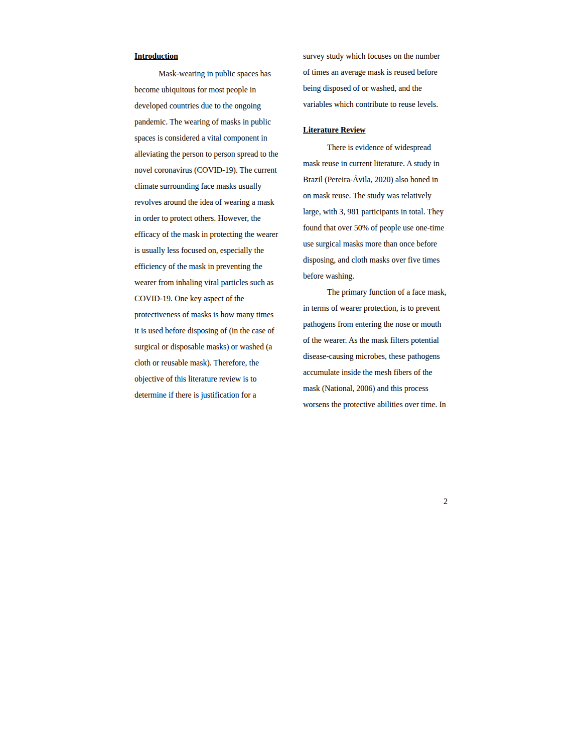Introduction
Mask-wearing in public spaces has become ubiquitous for most people in developed countries due to the ongoing pandemic. The wearing of masks in public spaces is considered a vital component in alleviating the person to person spread to the novel coronavirus (COVID-19). The current climate surrounding face masks usually revolves around the idea of wearing a mask in order to protect others. However, the efficacy of the mask in protecting the wearer is usually less focused on, especially the efficiency of the mask in preventing the wearer from inhaling viral particles such as COVID-19. One key aspect of the protectiveness of masks is how many times it is used before disposing of (in the case of surgical or disposable masks) or washed (a cloth or reusable mask). Therefore, the objective of this literature review is to determine if there is justification for a survey study which focuses on the number of times an average mask is reused before being disposed of or washed, and the variables which contribute to reuse levels.
Literature Review
There is evidence of widespread mask reuse in current literature. A study in Brazil (Pereira-Ávila, 2020) also honed in on mask reuse. The study was relatively large, with 3, 981 participants in total. They found that over 50% of people use one-time use surgical masks more than once before disposing, and cloth masks over five times before washing.
The primary function of a face mask, in terms of wearer protection, is to prevent pathogens from entering the nose or mouth of the wearer. As the mask filters potential disease-causing microbes, these pathogens accumulate inside the mesh fibers of the mask (National, 2006) and this process worsens the protective abilities over time. In
2